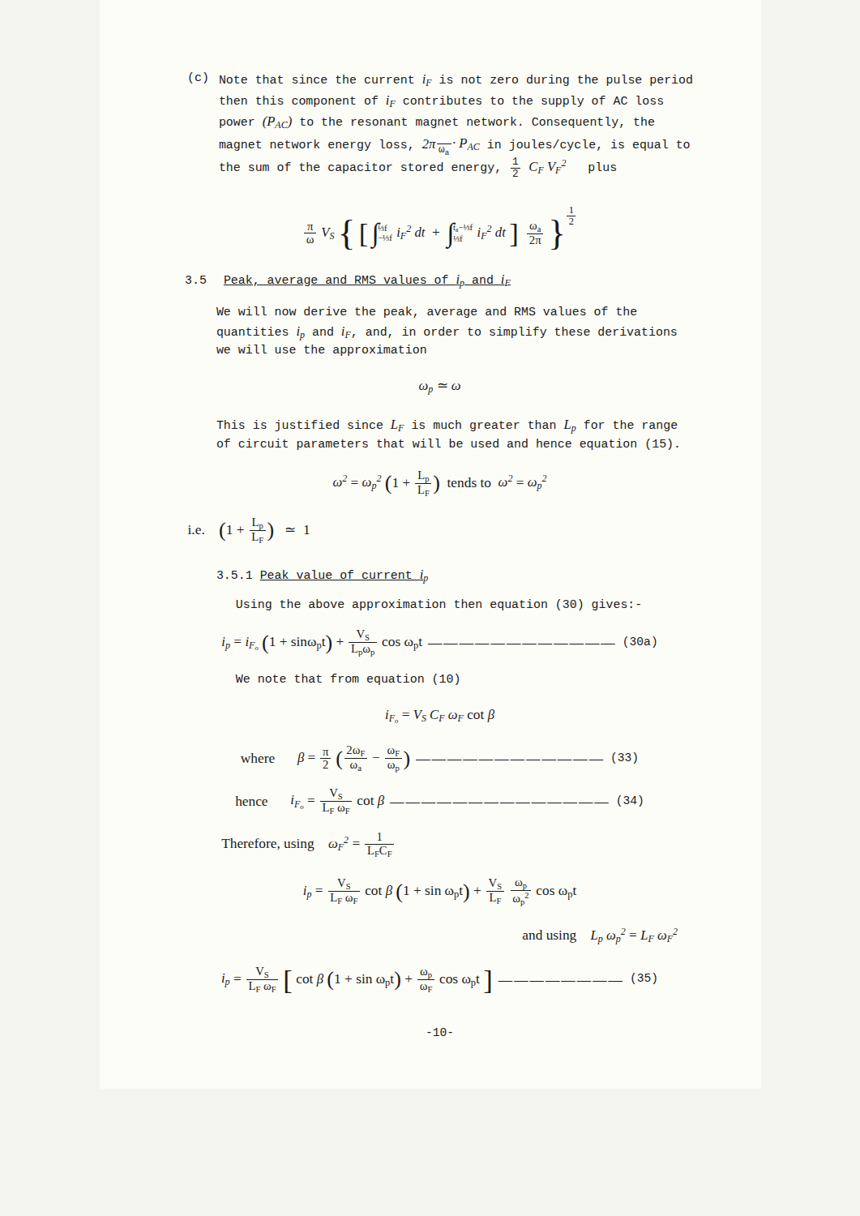(c)
Note that since the current iF is not zero during the pulse period then this component of iF contributes to the supply of AC loss power (PAC) to the resonant magnet network. Consequently, the magnet network energy loss, 2π ωa· PAC in joules/cycle, is equal to the sum of the capacitor stored energy, 12 CF VF2 plus
πω VS { [ ∫⅓f−⅓f iF2 dt + ∫ta−⅓f ⅓f iF2 dt ] ωa 2π }12
3.5 Peak, average and RMS values of ip and iF
We will now derive the peak, average and RMS values of the quantities ip and iF, and, in order to simplify these derivations we will use the approximation
ωp ≃ ω
This is justified since LF is much greater than Lp for the range of circuit parameters that will be used and hence equation (15).
ω2 = ωp2 (1 + Lp LF) tends to ω2 = ωp2
i.e. (1 + Lp LF) ≃ 1
3.5.1 Peak value of current ip
Using the above approximation then equation (30) gives:-
ip = iFo (1 + sinωpt) + VS Lpωp cos ωpt ———————————— (30a)
We note that from equation (10)
iFo = VS CF ωF cot β
where β = π 2 (2ωF ωa − ωF ωp) ———————————— (33)
hence iFo = VS LF ωF cot β —————————————— (34)
Therefore, using ωF2 = 1 LFCF
ip = VS LF ωF cot β (1 + sin ωpt) + VS LF ωp ωp2 cos ωpt
and using Lp ωp2 = LF ωF2
ip = VS LF ωF [ cot β (1 + sin ωpt) + ωp ωF cos ωpt ] ———————— (35)
-10-